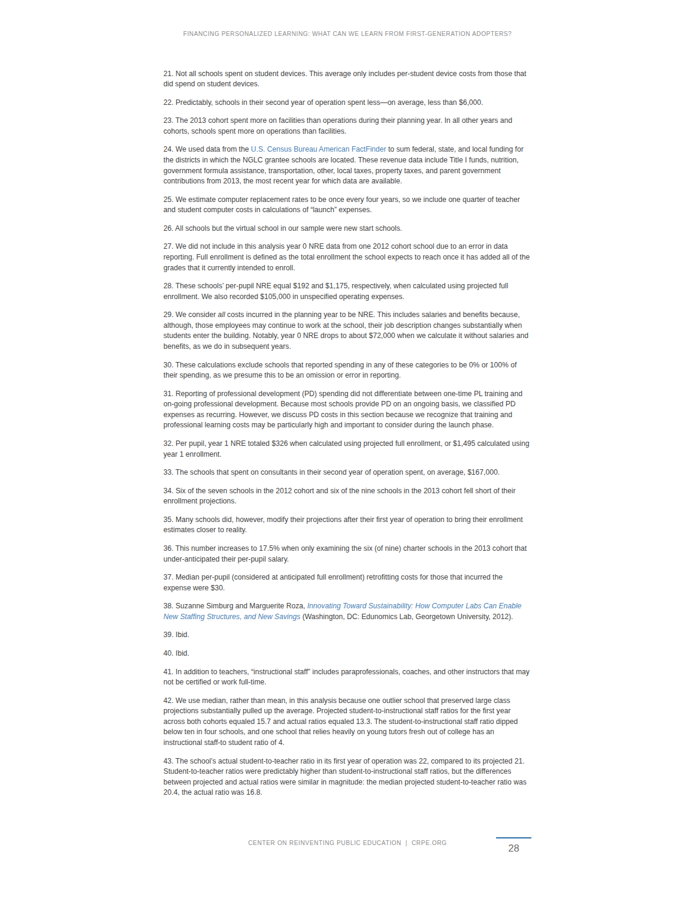Financing Personalized Learning: What Can We Learn from First-Generation Adopters?
21. Not all schools spent on student devices. This average only includes per-student device costs from those that did spend on student devices.
22. Predictably, schools in their second year of operation spent less—on average, less than $6,000.
23. The 2013 cohort spent more on facilities than operations during their planning year. In all other years and cohorts, schools spent more on operations than facilities.
24. We used data from the U.S. Census Bureau American FactFinder to sum federal, state, and local funding for the districts in which the NGLC grantee schools are located. These revenue data include Title I funds, nutrition, government formula assistance, transportation, other, local taxes, property taxes, and parent government contributions from 2013, the most recent year for which data are available.
25. We estimate computer replacement rates to be once every four years, so we include one quarter of teacher and student computer costs in calculations of “launch” expenses.
26. All schools but the virtual school in our sample were new start schools.
27. We did not include in this analysis year 0 NRE data from one 2012 cohort school due to an error in data reporting. Full enrollment is defined as the total enrollment the school expects to reach once it has added all of the grades that it currently intended to enroll.
28. These schools’ per-pupil NRE equal $192 and $1,175, respectively, when calculated using projected full enrollment. We also recorded $105,000 in unspecified operating expenses.
29. We consider all costs incurred in the planning year to be NRE. This includes salaries and benefits because, although, those employees may continue to work at the school, their job description changes substantially when students enter the building. Notably, year 0 NRE drops to about $72,000 when we calculate it without salaries and benefits, as we do in subsequent years.
30. These calculations exclude schools that reported spending in any of these categories to be 0% or 100% of their spending, as we presume this to be an omission or error in reporting.
31. Reporting of professional development (PD) spending did not differentiate between one-time PL training and on-going professional development. Because most schools provide PD on an ongoing basis, we classified PD expenses as recurring. However, we discuss PD costs in this section because we recognize that training and professional learning costs may be particularly high and important to consider during the launch phase.
32. Per pupil, year 1 NRE totaled $326 when calculated using projected full enrollment, or $1,495 calculated using year 1 enrollment.
33. The schools that spent on consultants in their second year of operation spent, on average, $167,000.
34. Six of the seven schools in the 2012 cohort and six of the nine schools in the 2013 cohort fell short of their enrollment projections.
35. Many schools did, however, modify their projections after their first year of operation to bring their enrollment estimates closer to reality.
36. This number increases to 17.5% when only examining the six (of nine) charter schools in the 2013 cohort that under-anticipated their per-pupil salary.
37. Median per-pupil (considered at anticipated full enrollment) retrofitting costs for those that incurred the expense were $30.
38. Suzanne Simburg and Marguerite Roza, Innovating Toward Sustainability: How Computer Labs Can Enable New Staffing Structures, and New Savings (Washington, DC: Edunomics Lab, Georgetown University, 2012).
39. Ibid.
40. Ibid.
41. In addition to teachers, “instructional staff” includes paraprofessionals, coaches, and other instructors that may not be certified or work full-time.
42. We use median, rather than mean, in this analysis because one outlier school that preserved large class projections substantially pulled up the average. Projected student-to-instructional staff ratios for the first year across both cohorts equaled 15.7 and actual ratios equaled 13.3. The student-to-instructional staff ratio dipped below ten in four schools, and one school that relies heavily on young tutors fresh out of college has an instructional staff-to student ratio of 4.
43. The school’s actual student-to-teacher ratio in its first year of operation was 22, compared to its projected 21. Student-to-teacher ratios were predictably higher than student-to-instructional staff ratios, but the differences between projected and actual ratios were similar in magnitude: the median projected student-to-teacher ratio was 20.4, the actual ratio was 16.8.
Center on Reinventing Public Education | CRPE.ORG
28